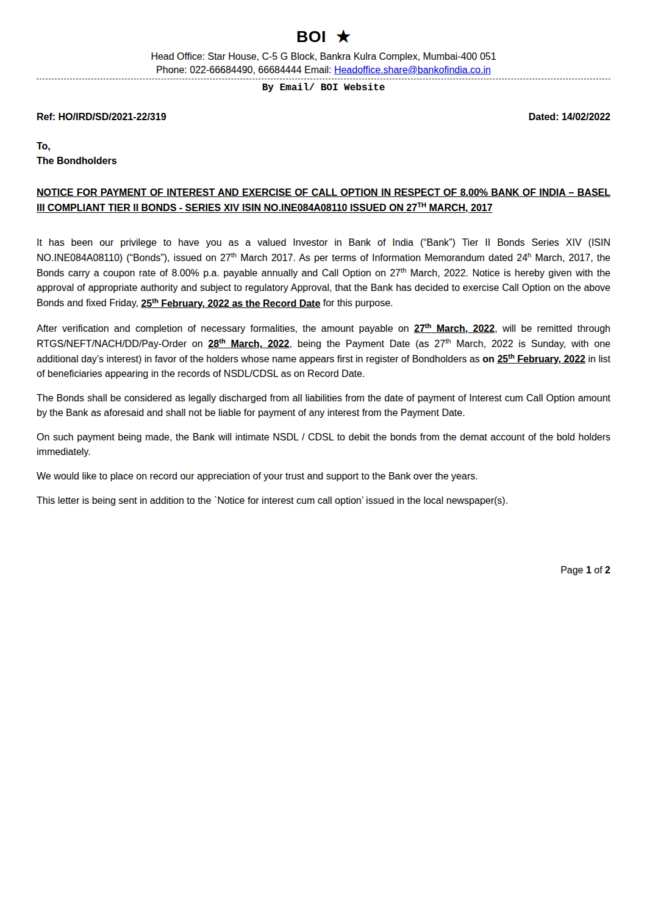BOI ★
Head Office: Star House, C-5 G Block, Bankra Kulra Complex, Mumbai-400 051
Phone: 022-66684490, 66684444 Email: Headoffice.share@bankofindia.co.in
By Email/ BOI Website
Ref: HO/IRD/SD/2021-22/319 Dated: 14/02/2022
To,
The Bondholders
NOTICE FOR PAYMENT OF INTEREST AND EXERCISE OF CALL OPTION IN RESPECT OF 8.00% BANK OF INDIA – BASEL III COMPLIANT TIER II BONDS - SERIES XIV ISIN NO.INE084A08110 ISSUED ON 27TH MARCH, 2017
It has been our privilege to have you as a valued Investor in Bank of India (“Bank”) Tier II Bonds Series XIV (ISIN NO.INE084A08110) (“Bonds”), issued on 27th March 2017. As per terms of Information Memorandum dated 24h March, 2017, the Bonds carry a coupon rate of 8.00% p.a. payable annually and Call Option on 27th March, 2022. Notice is hereby given with the approval of appropriate authority and subject to regulatory Approval, that the Bank has decided to exercise Call Option on the above Bonds and fixed Friday, 25th February, 2022 as the Record Date for this purpose.
After verification and completion of necessary formalities, the amount payable on 27th March, 2022, will be remitted through RTGS/NEFT/NACH/DD/Pay-Order on 28th March, 2022, being the Payment Date (as 27th March, 2022 is Sunday, with one additional day’s interest) in favor of the holders whose name appears first in register of Bondholders as on 25th February, 2022 in list of beneficiaries appearing in the records of NSDL/CDSL as on Record Date.
The Bonds shall be considered as legally discharged from all liabilities from the date of payment of Interest cum Call Option amount by the Bank as aforesaid and shall not be liable for payment of any interest from the Payment Date.
On such payment being made, the Bank will intimate NSDL / CDSL to debit the bonds from the demat account of the bold holders immediately.
We would like to place on record our appreciation of your trust and support to the Bank over the years.
This letter is being sent in addition to the `Notice for interest cum call option’ issued in the local newspaper(s).
Page 1 of 2